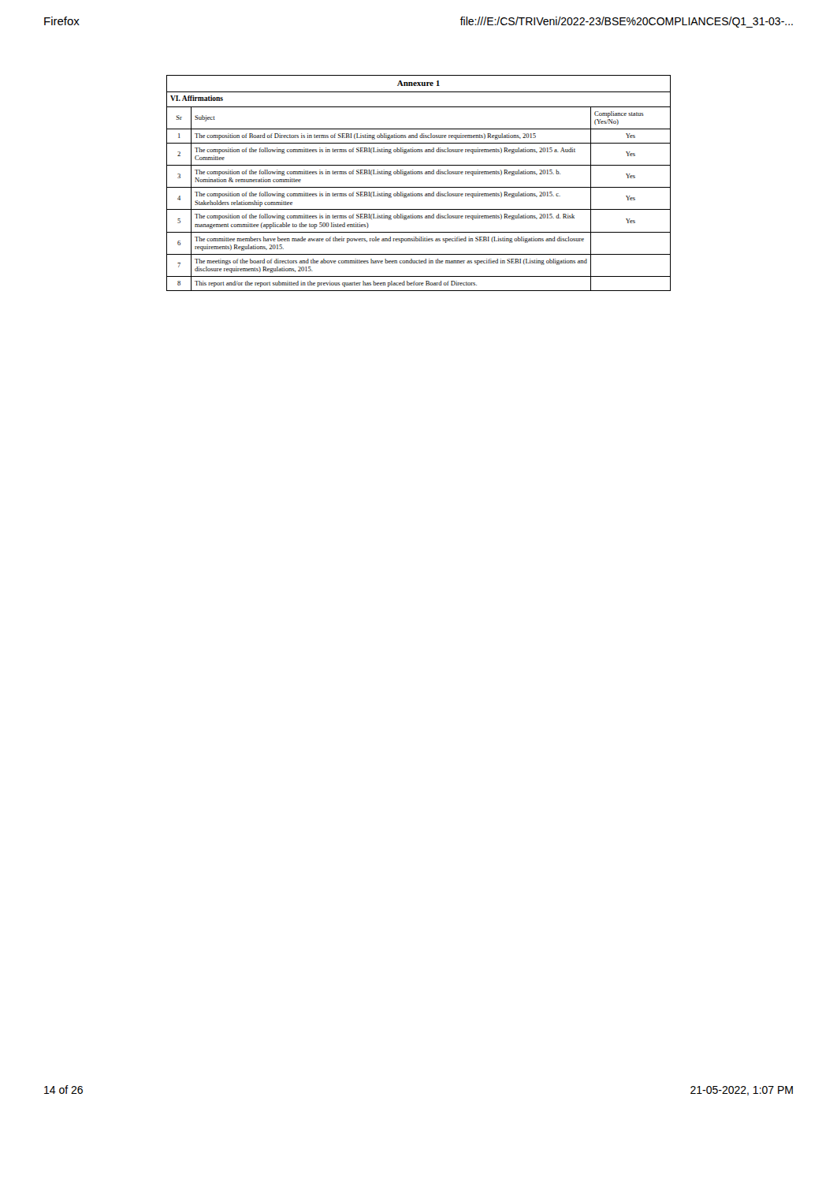Firefox
file:///E:/CS/TRIVeni/2022-23/BSE%20COMPLIANCES/Q1_31-03-...
| Annexure 1 |
| VI. Affirmations |
| Sr | Subject | Compliance status (Yes/No) |
| 1 | The composition of Board of Directors is in terms of SEBI (Listing obligations and disclosure requirements) Regulations, 2015 | Yes |
| 2 | The composition of the following committees is in terms of SEBI(Listing obligations and disclosure requirements) Regulations, 2015 a. Audit Committee | Yes |
| 3 | The composition of the following committees is in terms of SEBI(Listing obligations and disclosure requirements) Regulations, 2015. b. Nomination & remuneration committee | Yes |
| 4 | The composition of the following committees is in terms of SEBI(Listing obligations and disclosure requirements) Regulations, 2015. c. Stakeholders relationship committee | Yes |
| 5 | The composition of the following committees is in terms of SEBI(Listing obligations and disclosure requirements) Regulations, 2015. d. Risk management committee (applicable to the top 500 listed entities) | Yes |
| 6 | The committee members have been made aware of their powers, role and responsibilities as specified in SEBI (Listing obligations and disclosure requirements) Regulations, 2015. | |
| 7 | The meetings of the board of directors and the above committees have been conducted in the manner as specified in SEBI (Listing obligations and disclosure requirements) Regulations, 2015. | |
| 8 | This report and/or the report submitted in the previous quarter has been placed before Board of Directors. | |
14 of 26
21-05-2022, 1:07 PM